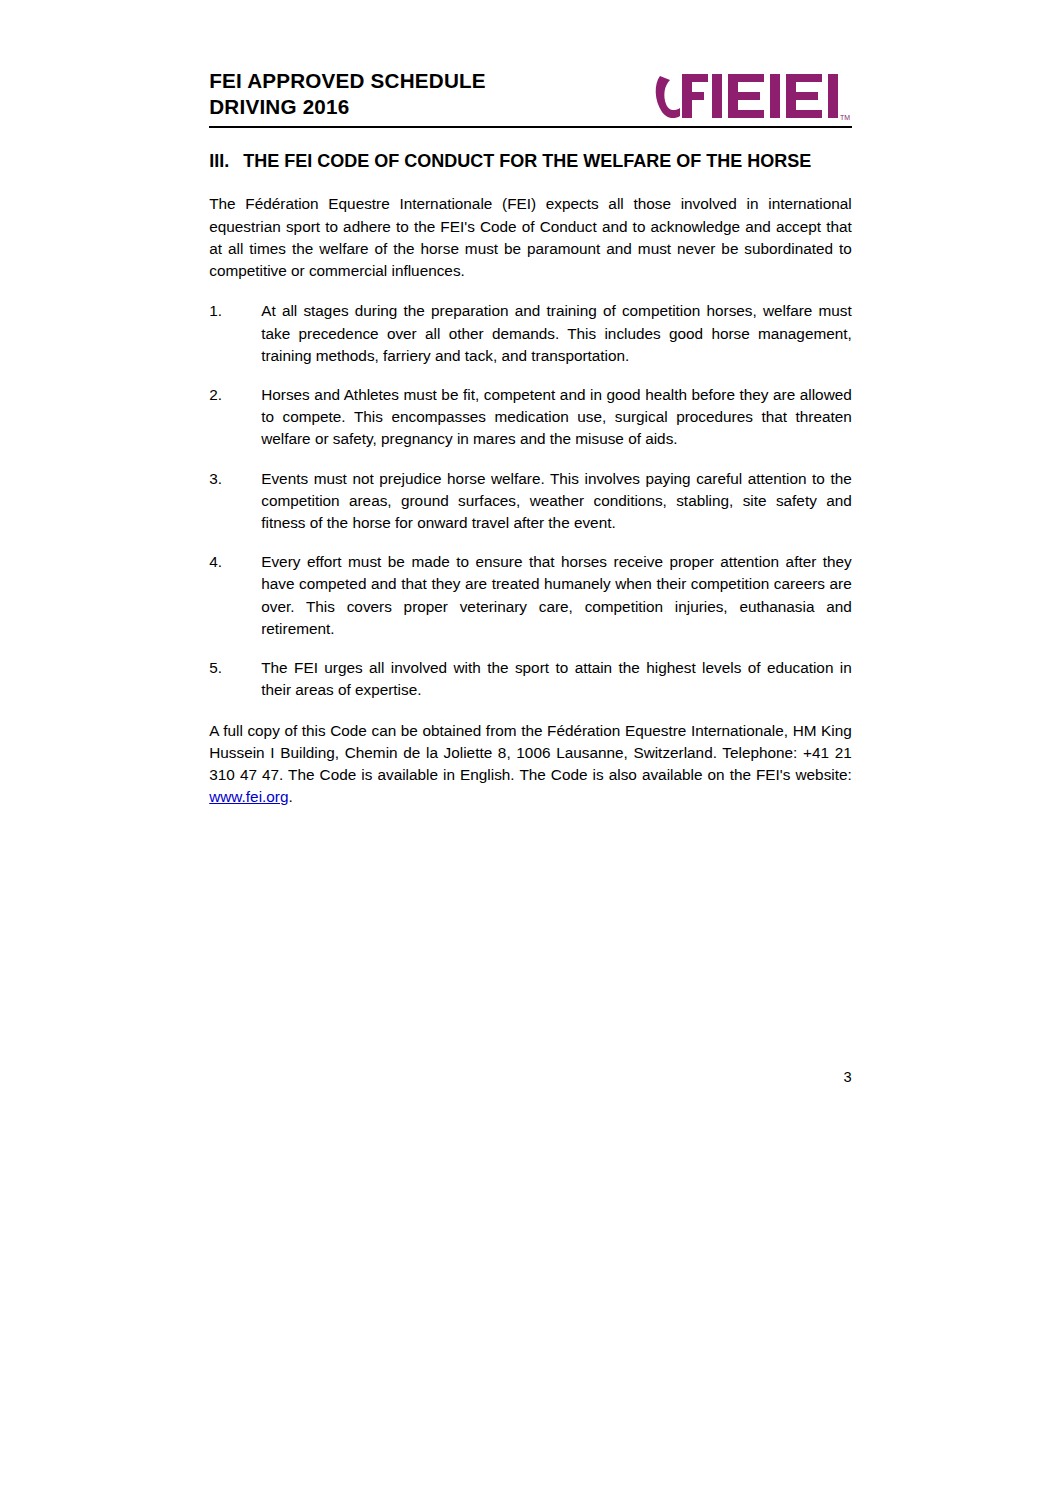FEI APPROVED SCHEDULE
DRIVING 2016
TM
III. THE FEI CODE OF CONDUCT FOR THE WELFARE OF THE HORSE
The Fédération Equestre Internationale (FEI) expects all those involved in international equestrian sport to adhere to the FEI's Code of Conduct and to acknowledge and accept that at all times the welfare of the horse must be paramount and must never be subordinated to competitive or commercial influences.
At all stages during the preparation and training of competition horses, welfare must take precedence over all other demands. This includes good horse management, training methods, farriery and tack, and transportation.
Horses and Athletes must be fit, competent and in good health before they are allowed to compete. This encompasses medication use, surgical procedures that threaten welfare or safety, pregnancy in mares and the misuse of aids.
Events must not prejudice horse welfare. This involves paying careful attention to the competition areas, ground surfaces, weather conditions, stabling, site safety and fitness of the horse for onward travel after the event.
Every effort must be made to ensure that horses receive proper attention after they have competed and that they are treated humanely when their competition careers are over. This covers proper veterinary care, competition injuries, euthanasia and retirement.
The FEI urges all involved with the sport to attain the highest levels of education in their areas of expertise.
A full copy of this Code can be obtained from the Fédération Equestre Internationale, HM King Hussein I Building, Chemin de la Joliette 8, 1006 Lausanne, Switzerland. Telephone: +41 21 310 47 47. The Code is available in English. The Code is also available on the FEI's website: www.fei.org.
3